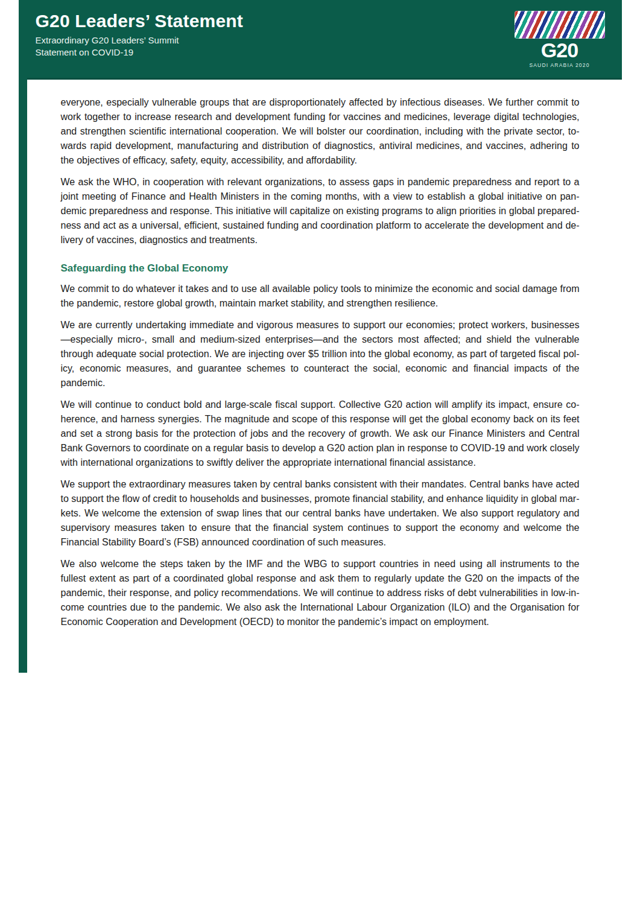G20 Leaders’ Statement
Extraordinary G20 Leaders’ Summit
Statement on COVID-19
G20
Saudi Arabia 2020
everyone, especially vulnerable groups that are disproportionately affected by infectious diseases. We further commit to work together to increase research and development funding for vaccines and medicines, leverage digital technologies, and strengthen scientific international cooperation. We will bolster our coordination, including with the private sector, towards rapid development, manufacturing and distribution of diagnostics, antiviral medicines, and vaccines, adhering to the objectives of efficacy, safety, equity, accessibility, and affordability.
We ask the WHO, in cooperation with relevant organizations, to assess gaps in pandemic preparedness and report to a joint meeting of Finance and Health Ministers in the coming months, with a view to establish a global initiative on pandemic preparedness and response. This initiative will capitalize on existing programs to align priorities in global preparedness and act as a universal, efficient, sustained funding and coordination platform to accelerate the development and delivery of vaccines, diagnostics and treatments.
Safeguarding the Global Economy
We commit to do whatever it takes and to use all available policy tools to minimize the economic and social damage from the pandemic, restore global growth, maintain market stability, and strengthen resilience.
We are currently undertaking immediate and vigorous measures to support our economies; protect workers, businesses—especially micro-, small and medium-sized enterprises—and the sectors most affected; and shield the vulnerable through adequate social protection. We are injecting over $5 trillion into the global economy, as part of targeted fiscal policy, economic measures, and guarantee schemes to counteract the social, economic and financial impacts of the pandemic.
We will continue to conduct bold and large-scale fiscal support. Collective G20 action will amplify its impact, ensure coherence, and harness synergies. The magnitude and scope of this response will get the global economy back on its feet and set a strong basis for the protection of jobs and the recovery of growth. We ask our Finance Ministers and Central Bank Governors to coordinate on a regular basis to develop a G20 action plan in response to COVID-19 and work closely with international organizations to swiftly deliver the appropriate international financial assistance.
We support the extraordinary measures taken by central banks consistent with their mandates. Central banks have acted to support the flow of credit to households and businesses, promote financial stability, and enhance liquidity in global markets. We welcome the extension of swap lines that our central banks have undertaken. We also support regulatory and supervisory measures taken to ensure that the financial system continues to support the economy and welcome the Financial Stability Board’s (FSB) announced coordination of such measures.
We also welcome the steps taken by the IMF and the WBG to support countries in need using all instruments to the fullest extent as part of a coordinated global response and ask them to regularly update the G20 on the impacts of the pandemic, their response, and policy recommendations. We will continue to address risks of debt vulnerabilities in low-income countries due to the pandemic. We also ask the International Labour Organization (ILO) and the Organisation for Economic Cooperation and Development (OECD) to monitor the pandemic’s impact on employment.